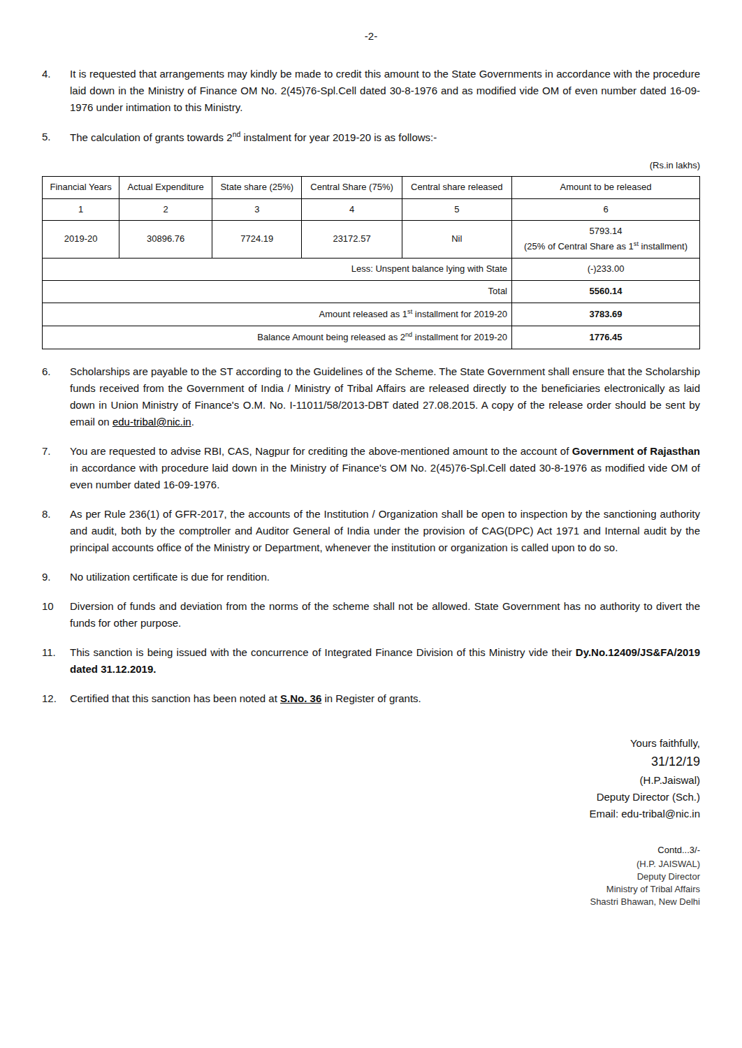-2-
4.
It is requested that arrangements may kindly be made to credit this amount to the State Governments in accordance with the procedure laid down in the Ministry of Finance OM No. 2(45)76-Spl.Cell dated 30-8-1976 and as modified vide OM of even number dated 16-09-1976 under intimation to this Ministry.
5.
The calculation of grants towards 2nd instalment for year 2019-20 is as follows:-
(Rs.in lakhs)
| Financial Years | Actual Expenditure | State share (25%) | Central Share (75%) | Central share released | Amount to be released |
| --- | --- | --- | --- | --- | --- |
| 1 | 2 | 3 | 4 | 5 | 6 |
| 2019-20 | 30896.76 | 7724.19 | 23172.57 | Nil | 5793.14 (25% of Central Share as 1 st installment) |
| Less: Unspent balance lying with State | (-)233.00 |
| Total | 5560.14 |
| Amount released as 1 st installment for 2019-20 | 3783.69 |
| Balance Amount being released as 2 nd installment for 2019-20 | 1776.45 |
6.
Scholarships are payable to the ST according to the Guidelines of the Scheme. The State Government shall ensure that the Scholarship funds received from the Government of India / Ministry of Tribal Affairs are released directly to the beneficiaries electronically as laid down in Union Ministry of Finance's O.M. No. I-11011/58/2013-DBT dated 27.08.2015. A copy of the release order should be sent by email on edu-tribal@nic.in.
7.
You are requested to advise RBI, CAS, Nagpur for crediting the above-mentioned amount to the account of Government of Rajasthan in accordance with procedure laid down in the Ministry of Finance's OM No. 2(45)76-Spl.Cell dated 30-8-1976 as modified vide OM of even number dated 16-09-1976.
8.
As per Rule 236(1) of GFR-2017, the accounts of the Institution / Organization shall be open to inspection by the sanctioning authority and audit, both by the comptroller and Auditor General of India under the provision of CAG(DPC) Act 1971 and Internal audit by the principal accounts office of the Ministry or Department, whenever the institution or organization is called upon to do so.
9.
No utilization certificate is due for rendition.
10
Diversion of funds and deviation from the norms of the scheme shall not be allowed. State Government has no authority to divert the funds for other purpose.
11.
This sanction is being issued with the concurrence of Integrated Finance Division of this Ministry vide their Dy.No.12409/JS&FA/2019 dated 31.12.2019.
12.
Certified that this sanction has been noted at S.No. 36 in Register of grants.
Yours faithfully, 31/12/19 (H.P.Jaiswal) Deputy Director (Sch.) Email: edu-tribal@nic.in
Contd...3/-
(H.P. JAISWAL)
Deputy Director
Ministry of Tribal Affairs
Shastri Bhawan, New Delhi